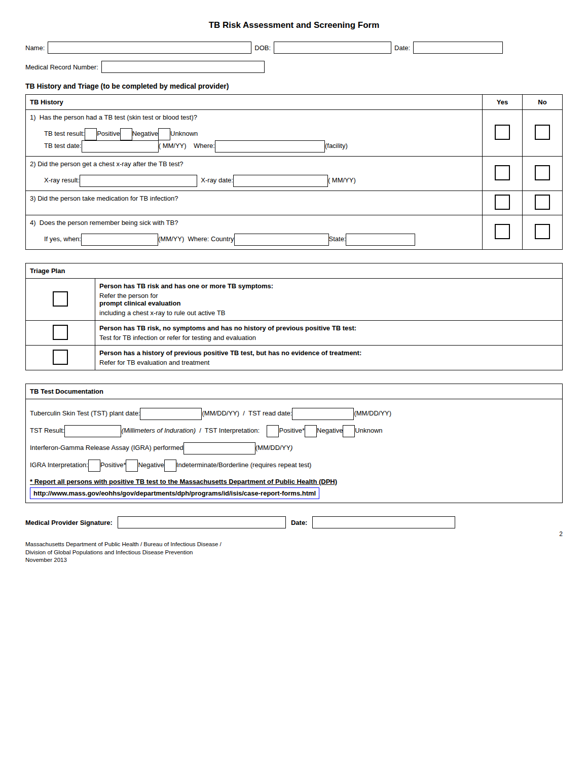TB Risk Assessment and Screening Form
Name: DOB: Date:
Medical Record Number:
TB History and Triage (to be completed by medical provider)
| TB History | Yes | No |
| --- | --- | --- |
| 1) Has the person had a TB test (skin test or blood test)? TB test result: Positive Negative Unknown TB test date: ( MM/YY) Where: (facility) | | |
| 2) Did the person get a chest x-ray after the TB test? X-ray result: X-ray date: ( MM/YY) | | |
| 3) Did the person take medication for TB infection? | | |
| 4) Does the person remember being sick with TB? If yes, when: (MM/YY) Where: Country State: | | |
| Triage Plan |
| | Person has TB risk and has one or more TB symptoms: Refer the person for prompt clinical evaluation including a chest x-ray to rule out active TB |
| | Person has TB risk, no symptoms and has no history of previous positive TB test: Test for TB infection or refer for testing and evaluation |
| | Person has a history of previous positive TB test, but has no evidence of treatment: Refer for TB evaluation and treatment |
| TB Test Documentation |
| Tuberculin Skin Test (TST) plant date: (MM/DD/YY) / TST read date: (MM/DD/YY) TST Result: (Millimeters of Induration) / TST Interpretation: Positive* Negative Unknown Interferon-Gamma Release Assay (IGRA) performed (MM/DD/YY ) IGRA Interpretation: Positive* Negative Indeterminate/Borderline (requires repeat test) * Report all persons with positive TB test to the Massachusetts Department of Public Health (DPH) http://www.mass.gov/eohhs/gov/departments/dph/programs/id/isis/case-report-forms.html |
Medical Provider Signature: Date:
2
Massachusetts Department of Public Health / Bureau of Infectious Disease /
Division of Global Populations and Infectious Disease Prevention
November 2013